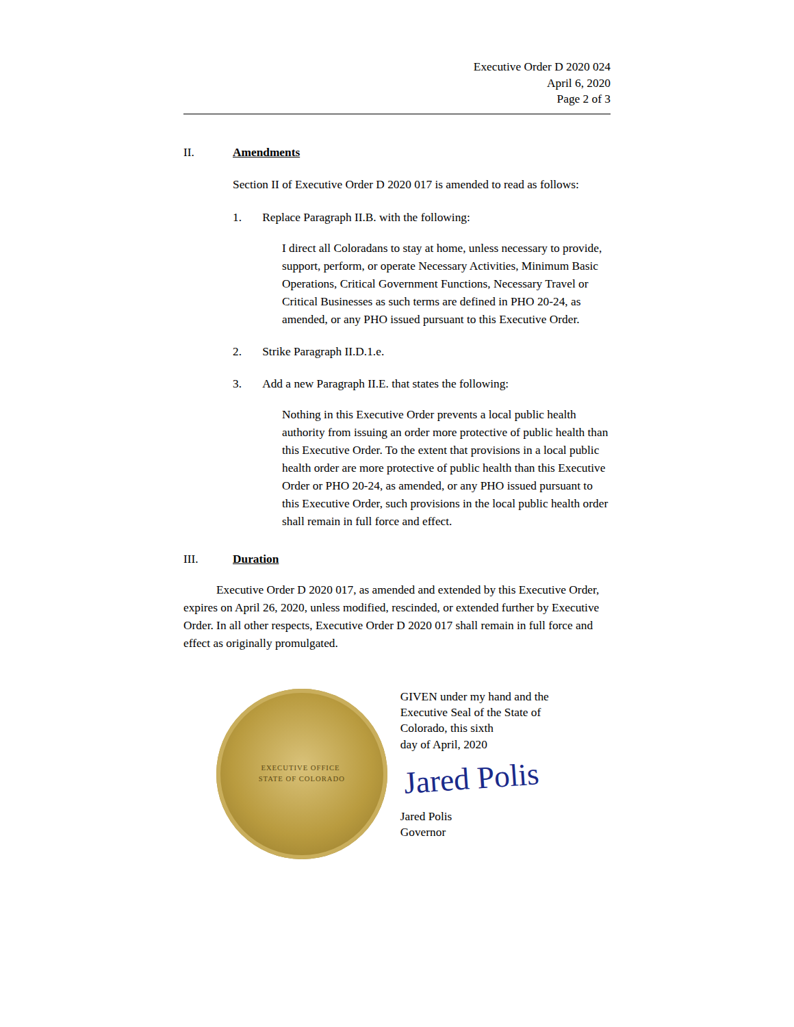Executive Order D 2020 024
April 6, 2020
Page 2 of 3
II. Amendments
Section II of Executive Order D 2020 017 is amended to read as follows:
Replace Paragraph II.B. with the following:
I direct all Coloradans to stay at home, unless necessary to provide, support, perform, or operate Necessary Activities, Minimum Basic Operations, Critical Government Functions, Necessary Travel or Critical Businesses as such terms are defined in PHO 20-24, as amended, or any PHO issued pursuant to this Executive Order.
Strike Paragraph II.D.1.e.
Add a new Paragraph II.E. that states the following:
Nothing in this Executive Order prevents a local public health authority from issuing an order more protective of public health than this Executive Order. To the extent that provisions in a local public health order are more protective of public health than this Executive Order or PHO 20-24, as amended, or any PHO issued pursuant to this Executive Order, such provisions in the local public health order shall remain in full force and effect.
III. Duration
Executive Order D 2020 017, as amended and extended by this Executive Order, expires on April 26, 2020, unless modified, rescinded, or extended further by Executive Order. In all other respects, Executive Order D 2020 017 shall remain in full force and effect as originally promulgated.
GIVEN under my hand and the
Executive Seal of the State of
Colorado, this sixth
day of April, 2020
Jared Polis
Jared Polis
Governor